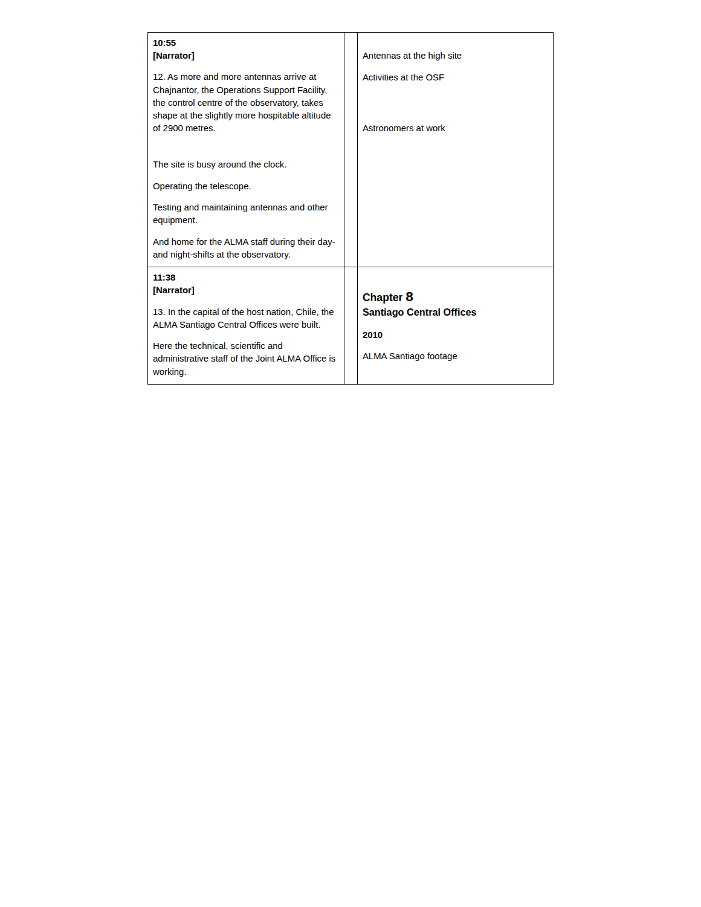| 10:55 [Narrator] 12. As more and more antennas arrive at Chajnantor, the Operations Support Facility, the control centre of the observatory, takes shape at the slightly more hospitable altitude of 2900 metres. The site is busy around the clock. Operating the telescope. Testing and maintaining antennas and other equipment. And home for the ALMA staff during their day- and night-shifts at the observatory. | | Antennas at the high site Activities at the OSF Astronomers at work |
| 11:38 [Narrator] 13. In the capital of the host nation, Chile, the ALMA Santiago Central Offices were built. Here the technical, scientific and administrative staff of the Joint ALMA Office is working. | | Chapter 8 Santiago Central Offices 2010 ALMA Santiago footage |